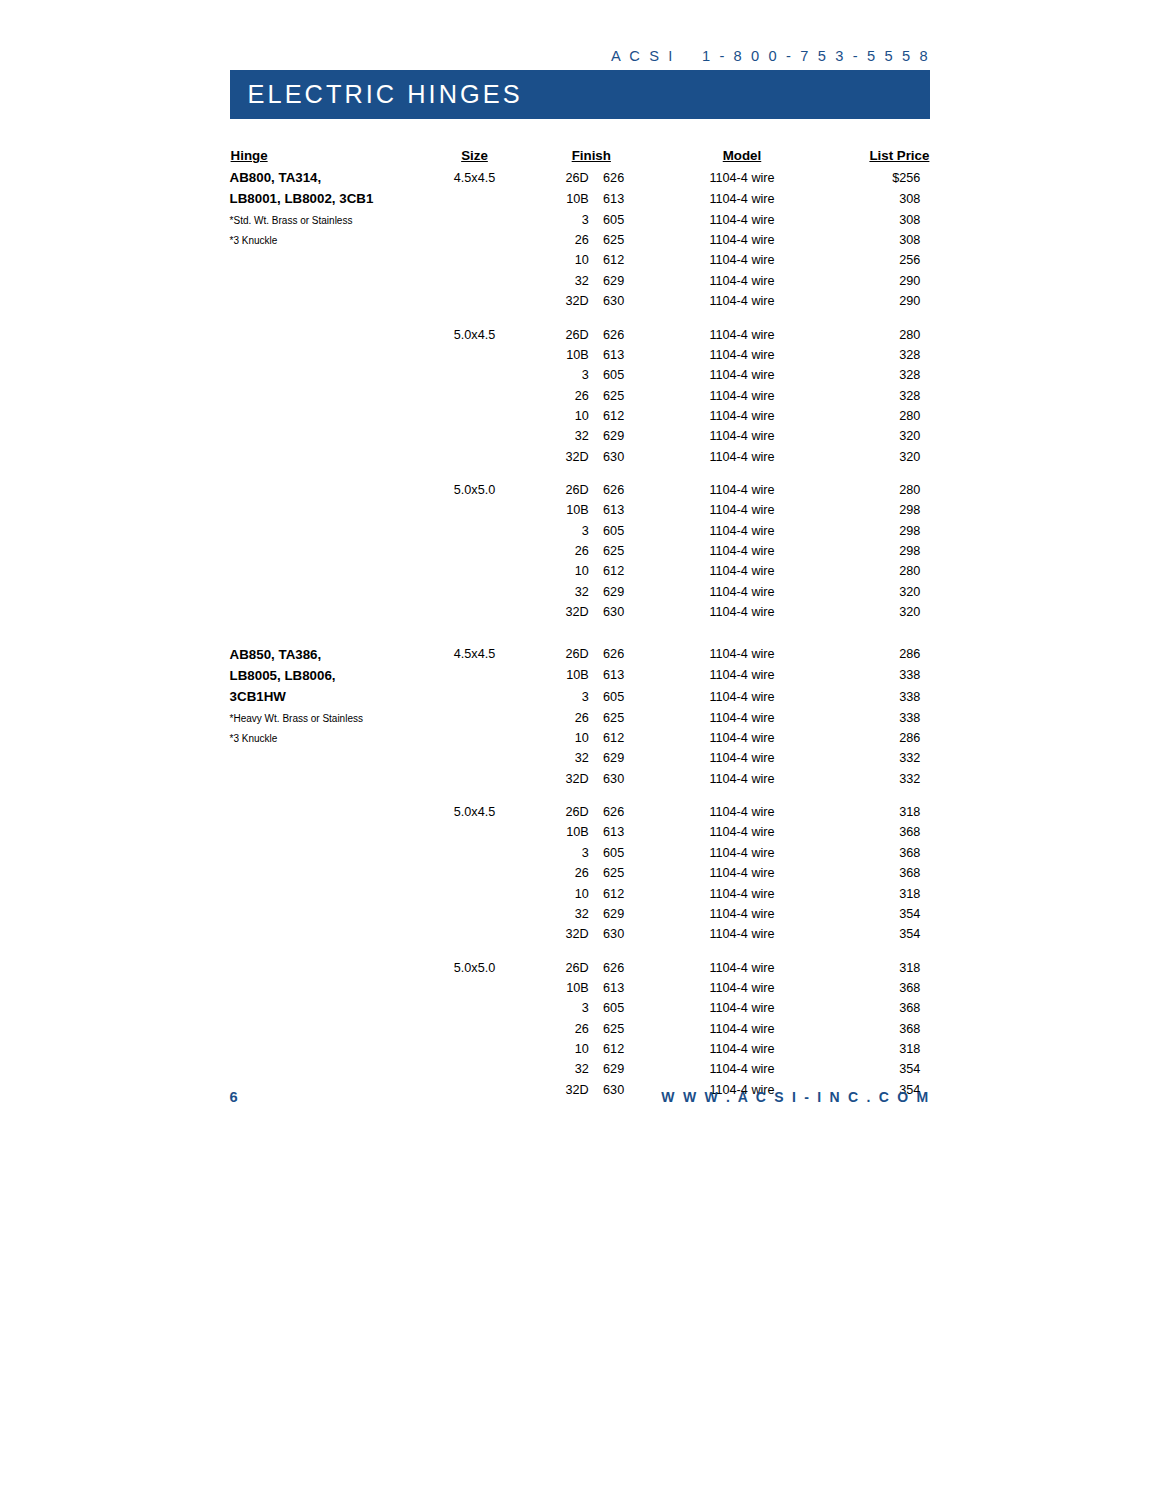A C S I 1 - 8 0 0 - 7 5 3 - 5 5 5 8
ELECTRIC HINGES
| Hinge | Size | Finish | Model | List Price |
| --- | --- | --- | --- | --- |
| AB800, TA314, | 4.5x4.5 | 26D 626 | 1104-4 wire | $256 |
| LB8001, LB8002, 3CB1 | | 10B 613 | 1104-4 wire | 308 |
| *Std. Wt. Brass or Stainless | | 3 605 | 1104-4 wire | 308 |
| *3 Knuckle | | 26 625 | 1104-4 wire | 308 |
| | | 10 612 | 1104-4 wire | 256 |
| | | 32 629 | 1104-4 wire | 290 |
| | | 32D 630 | 1104-4 wire | 290 |
| | 5.0x4.5 | 26D 626 | 1104-4 wire | 280 |
| | | 10B 613 | 1104-4 wire | 328 |
| | | 3 605 | 1104-4 wire | 328 |
| | | 26 625 | 1104-4 wire | 328 |
| | | 10 612 | 1104-4 wire | 280 |
| | | 32 629 | 1104-4 wire | 320 |
| | | 32D 630 | 1104-4 wire | 320 |
| | 5.0x5.0 | 26D 626 | 1104-4 wire | 280 |
| | | 10B 613 | 1104-4 wire | 298 |
| | | 3 605 | 1104-4 wire | 298 |
| | | 26 625 | 1104-4 wire | 298 |
| | | 10 612 | 1104-4 wire | 280 |
| | | 32 629 | 1104-4 wire | 320 |
| | | 32D 630 | 1104-4 wire | 320 |
| AB850, TA386, | 4.5x4.5 | 26D 626 | 1104-4 wire | 286 |
| LB8005, LB8006, | | 10B 613 | 1104-4 wire | 338 |
| 3CB1HW | | 3 605 | 1104-4 wire | 338 |
| *Heavy Wt. Brass or Stainless | | 26 625 | 1104-4 wire | 338 |
| *3 Knuckle | | 10 612 | 1104-4 wire | 286 |
| | | 32 629 | 1104-4 wire | 332 |
| | | 32D 630 | 1104-4 wire | 332 |
| | 5.0x4.5 | 26D 626 | 1104-4 wire | 318 |
| | | 10B 613 | 1104-4 wire | 368 |
| | | 3 605 | 1104-4 wire | 368 |
| | | 26 625 | 1104-4 wire | 368 |
| | | 10 612 | 1104-4 wire | 318 |
| | | 32 629 | 1104-4 wire | 354 |
| | | 32D 630 | 1104-4 wire | 354 |
| | 5.0x5.0 | 26D 626 | 1104-4 wire | 318 |
| | | 10B 613 | 1104-4 wire | 368 |
| | | 3 605 | 1104-4 wire | 368 |
| | | 26 625 | 1104-4 wire | 368 |
| | | 10 612 | 1104-4 wire | 318 |
| | | 32 629 | 1104-4 wire | 354 |
| | | 32D 630 | 1104-4 wire | 354 |
6
W W W . A C S I - I N C . C O M